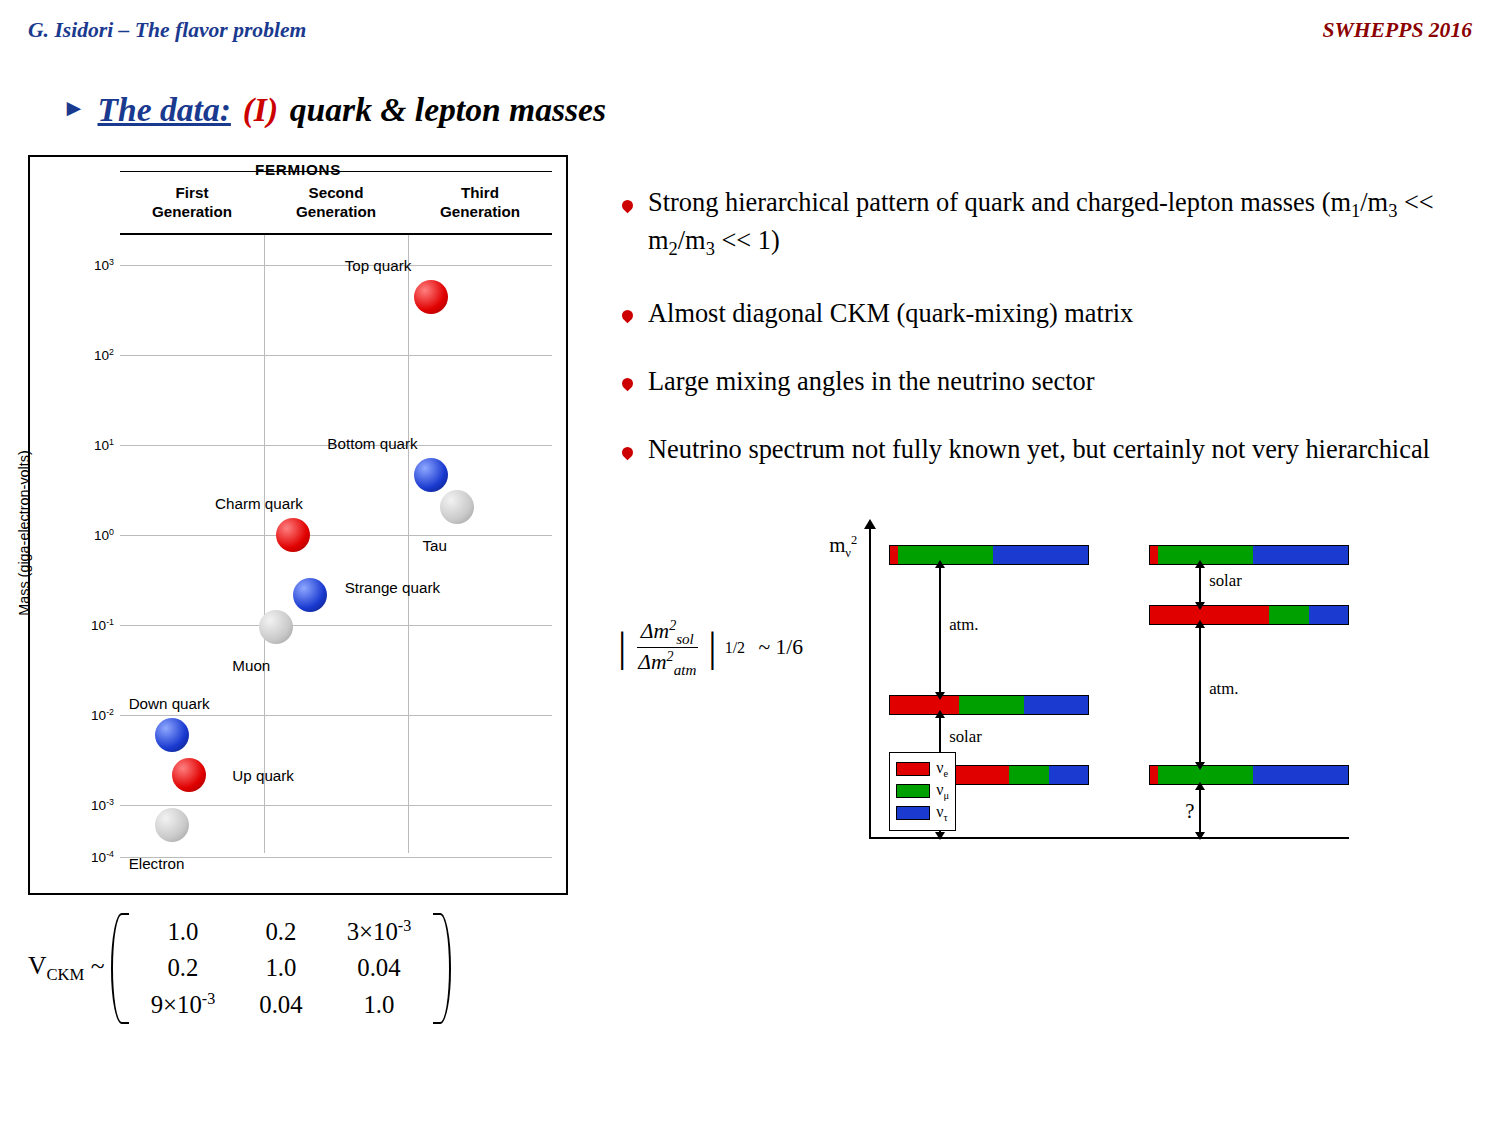G. Isidori – The flavor problem
SWHEPPS 2016
► The data: (I) quark & lepton masses
FERMIONS
First
Generation
Second
Generation
Third
Generation
Mass (giga-electron-volts)
103
102
101
100
10-1
10-2
10-3
10-4
Top quark
Bottom quark
Tau
Charm quark
Strange quark
Muon
Down quark
Up quark
Electron
VCKM ~
| 1.0 | 0.2 | 3×10 -3 |
| 0.2 | 1.0 | 0.04 |
| 9×10 -3 | 0.04 | 1.0 |
Strong hierarchical pattern of quark and charged-lepton masses (m1/m3 << m2/m3 << 1)
Almost diagonal CKM (quark-mixing) matrix
Large mixing angles in the neutrino sector
Neutrino spectrum not fully known yet, but certainly not very hierarchical
| Δm2sol Δm2atm | 1/2 ~ 1/6
mν2
atm.
solar
?
solar
atm.
?
νe
νμ
ντ